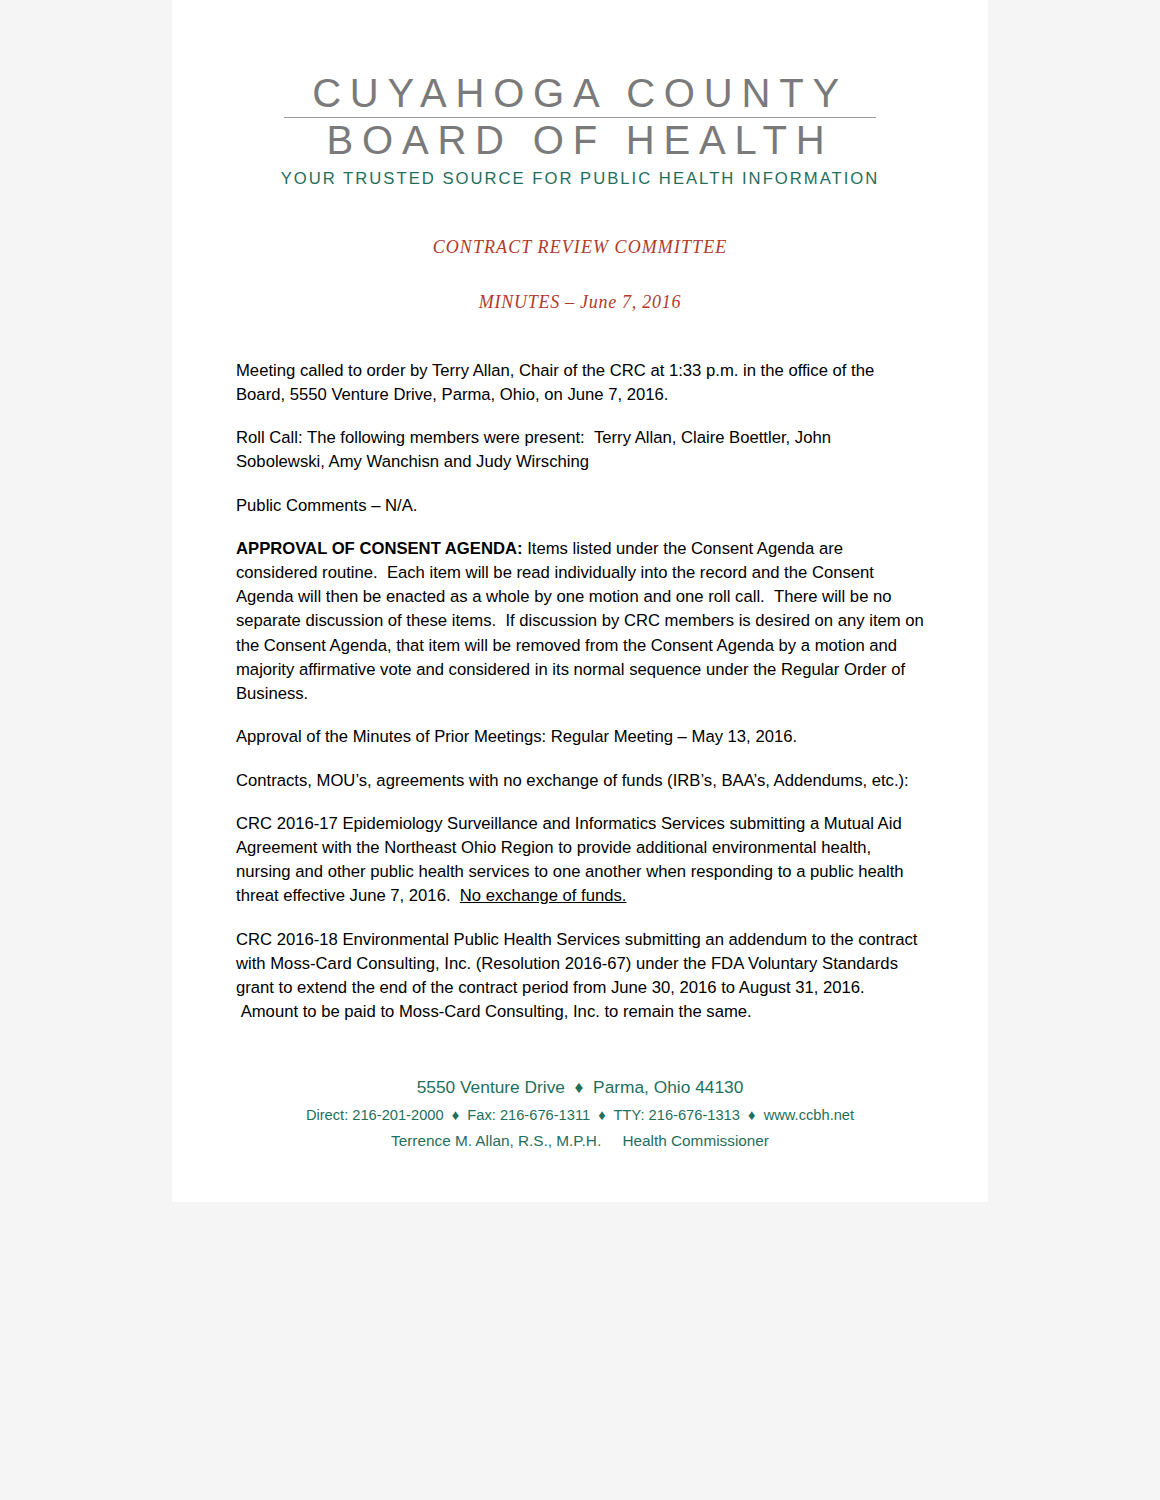CUYAHOGA COUNTY
BOARD OF HEALTH
YOUR TRUSTED SOURCE FOR PUBLIC HEALTH INFORMATION
CONTRACT REVIEW COMMITTEE
MINUTES – June 7, 2016
Meeting called to order by Terry Allan, Chair of the CRC at 1:33 p.m. in the office of the Board, 5550 Venture Drive, Parma, Ohio, on June 7, 2016.
Roll Call: The following members were present: Terry Allan, Claire Boettler, John Sobolewski, Amy Wanchisn and Judy Wirsching
Public Comments – N/A.
APPROVAL OF CONSENT AGENDA: Items listed under the Consent Agenda are considered routine. Each item will be read individually into the record and the Consent Agenda will then be enacted as a whole by one motion and one roll call. There will be no separate discussion of these items. If discussion by CRC members is desired on any item on the Consent Agenda, that item will be removed from the Consent Agenda by a motion and majority affirmative vote and considered in its normal sequence under the Regular Order of Business.
Approval of the Minutes of Prior Meetings: Regular Meeting – May 13, 2016.
Contracts, MOU’s, agreements with no exchange of funds (IRB’s, BAA’s, Addendums, etc.):
CRC 2016-17 Epidemiology Surveillance and Informatics Services submitting a Mutual Aid Agreement with the Northeast Ohio Region to provide additional environmental health, nursing and other public health services to one another when responding to a public health threat effective June 7, 2016. No exchange of funds.
CRC 2016-18 Environmental Public Health Services submitting an addendum to the contract with Moss-Card Consulting, Inc. (Resolution 2016-67) under the FDA Voluntary Standards grant to extend the end of the contract period from June 30, 2016 to August 31, 2016. Amount to be paid to Moss-Card Consulting, Inc. to remain the same.
5550 Venture Drive ♦ Parma, Ohio 44130
Direct: 216-201-2000 ♦ Fax: 216-676-1311 ♦ TTY: 216-676-1313 ♦ www.ccbh.net
Terrence M. Allan, R.S., M.P.H. Health Commissioner